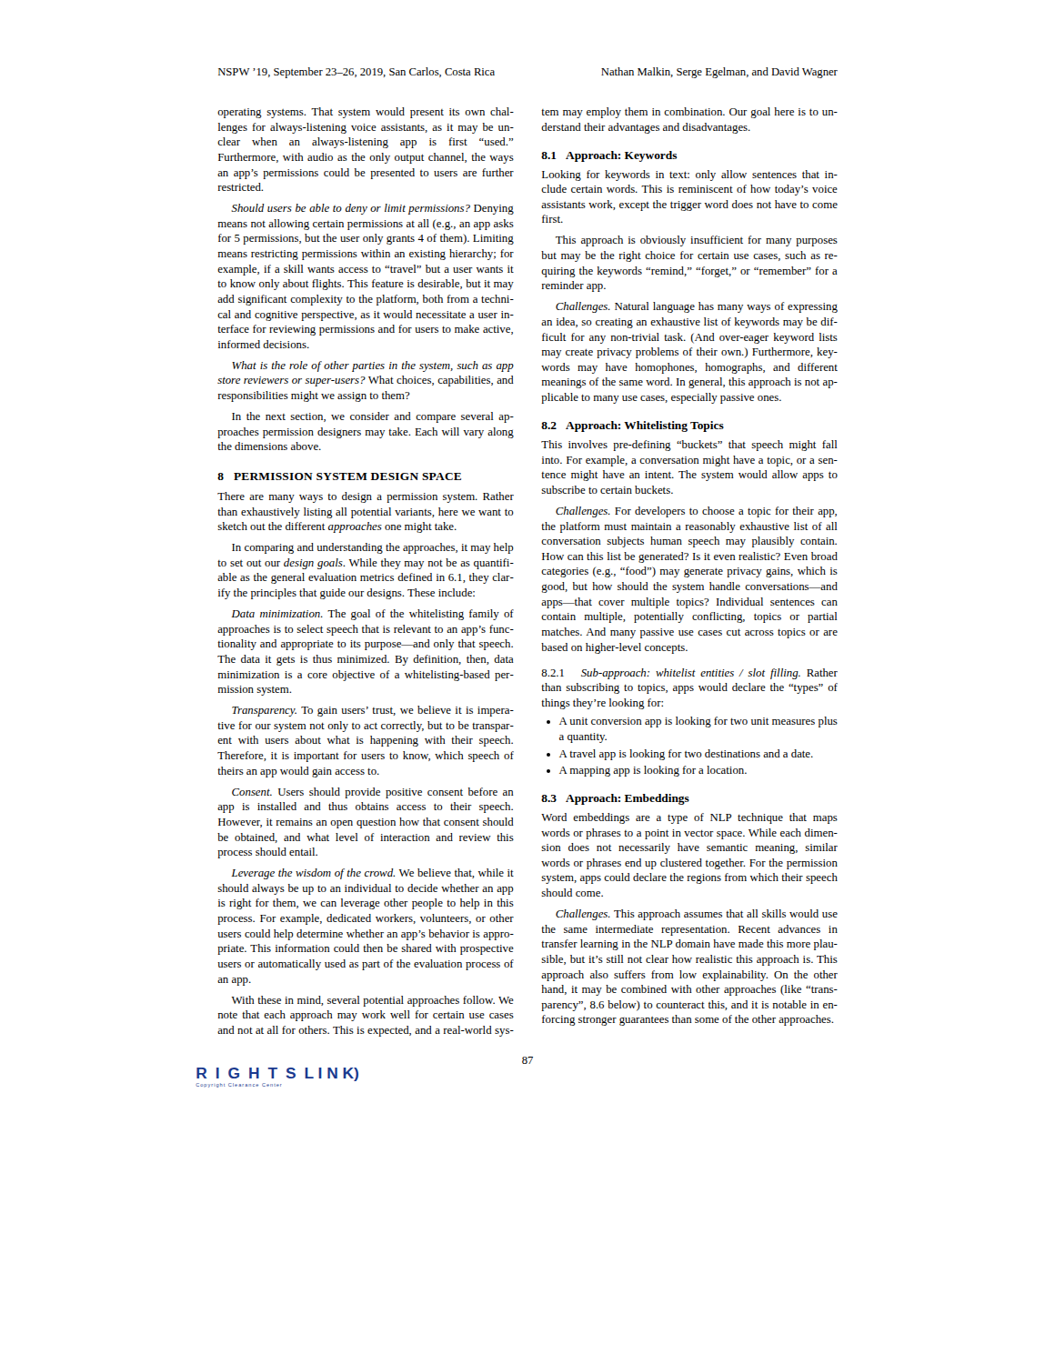NSPW ’19, September 23–26, 2019, San Carlos, Costa Rica
Nathan Malkin, Serge Egelman, and David Wagner
operating systems. That system would present its own challenges for always-listening voice assistants, as it may be unclear when an always-listening app is first “used.” Furthermore, with audio as the only output channel, the ways an app’s permissions could be presented to users are further restricted.
Should users be able to deny or limit permissions? Denying means not allowing certain permissions at all (e.g., an app asks for 5 permissions, but the user only grants 4 of them). Limiting means restricting permissions within an existing hierarchy; for example, if a skill wants access to “travel” but a user wants it to know only about flights. This feature is desirable, but it may add significant complexity to the platform, both from a technical and cognitive perspective, as it would necessitate a user interface for reviewing permissions and for users to make active, informed decisions.
What is the role of other parties in the system, such as app store reviewers or super-users? What choices, capabilities, and responsibilities might we assign to them?
In the next section, we consider and compare several approaches permission designers may take. Each will vary along the dimensions above.
8 PERMISSION SYSTEM DESIGN SPACE
There are many ways to design a permission system. Rather than exhaustively listing all potential variants, here we want to sketch out the different approaches one might take.
In comparing and understanding the approaches, it may help to set out our design goals. While they may not be as quantifiable as the general evaluation metrics defined in 6.1, they clarify the principles that guide our designs. These include:
Data minimization. The goal of the whitelisting family of approaches is to select speech that is relevant to an app’s functionality and appropriate to its purpose—and only that speech. The data it gets is thus minimized. By definition, then, data minimization is a core objective of a whitelisting-based permission system.
Transparency. To gain users’ trust, we believe it is imperative for our system not only to act correctly, but to be transparent with users about what is happening with their speech. Therefore, it is important for users to know, which speech of theirs an app would gain access to.
Consent. Users should provide positive consent before an app is installed and thus obtains access to their speech. However, it remains an open question how that consent should be obtained, and what level of interaction and review this process should entail.
Leverage the wisdom of the crowd. We believe that, while it should always be up to an individual to decide whether an app is right for them, we can leverage other people to help in this process. For example, dedicated workers, volunteers, or other users could help determine whether an app’s behavior is appropriate. This information could then be shared with prospective users or automatically used as part of the evaluation process of an app.
With these in mind, several potential approaches follow. We note that each approach may work well for certain use cases and not at all for others. This is expected, and a real-world system may employ them in combination. Our goal here is to understand their advantages and disadvantages.
8.1 Approach: Keywords
Looking for keywords in text: only allow sentences that include certain words. This is reminiscent of how today’s voice assistants work, except the trigger word does not have to come first.
This approach is obviously insufficient for many purposes but may be the right choice for certain use cases, such as requiring the keywords “remind,” “forget,” or “remember” for a reminder app.
Challenges. Natural language has many ways of expressing an idea, so creating an exhaustive list of keywords may be difficult for any non-trivial task. (And over-eager keyword lists may create privacy problems of their own.) Furthermore, keywords may have homophones, homographs, and different meanings of the same word. In general, this approach is not applicable to many use cases, especially passive ones.
8.2 Approach: Whitelisting Topics
This involves pre-defining “buckets” that speech might fall into. For example, a conversation might have a topic, or a sentence might have an intent. The system would allow apps to subscribe to certain buckets.
Challenges. For developers to choose a topic for their app, the platform must maintain a reasonably exhaustive list of all conversation subjects human speech may plausibly contain. How can this list be generated? Is it even realistic? Even broad categories (e.g., “food”) may generate privacy gains, which is good, but how should the system handle conversations—and apps—that cover multiple topics? Individual sentences can contain multiple, potentially conflicting, topics or partial matches. And many passive use cases cut across topics or are based on higher-level concepts.
8.2.1 Sub-approach: whitelist entities / slot filling. Rather than subscribing to topics, apps would declare the “types” of things they’re looking for:
A unit conversion app is looking for two unit measures plus a quantity.
A travel app is looking for two destinations and a date.
A mapping app is looking for a location.
8.3 Approach: Embeddings
Word embeddings are a type of NLP technique that maps words or phrases to a point in vector space. While each dimension does not necessarily have semantic meaning, similar words or phrases end up clustered together. For the permission system, apps could declare the regions from which their speech should come.
Challenges. This approach assumes that all skills would use the same intermediate representation. Recent advances in transfer learning in the NLP domain have made this more plausible, but it’s still not clear how realistic this approach is. This approach also suffers from low explainability. On the other hand, it may be combined with other approaches (like “transparency”, 8.6 below) to counteract this, and it is notable in enforcing stronger guarantees than some of the other approaches.
87
R I G H T S L I N K) Copyright Clearance Center